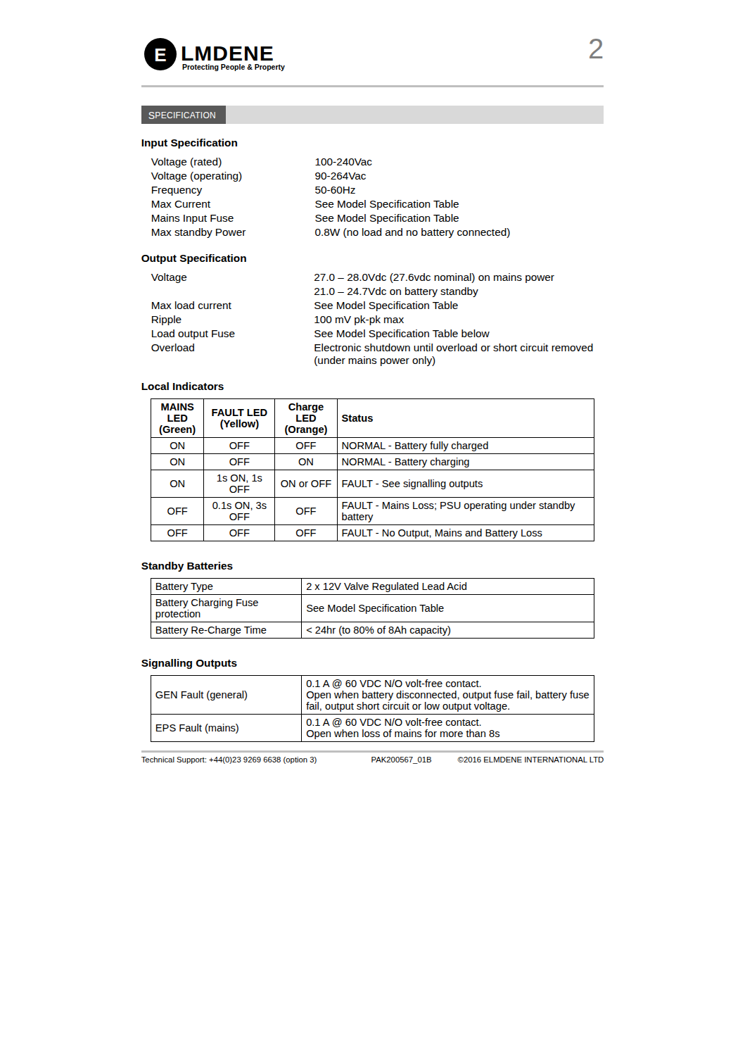E LMDENE Protecting People & Property
2
Specification
Input Specification
| Voltage (rated) | 100-240Vac |
| Voltage (operating) | 90-264Vac |
| Frequency | 50-60Hz |
| Max Current | See Model Specification Table |
| Mains Input Fuse | See Model Specification Table |
| Max standby Power | 0.8W (no load and no battery connected) |
Output Specification
| Voltage | 27.0 – 28.0Vdc (27.6vdc nominal) on mains power |
| | 21.0 – 24.7Vdc on battery standby |
| Max load current | See Model Specification Table |
| Ripple | 100 mV pk-pk max |
| Load output Fuse | See Model Specification Table below |
| Overload | Electronic shutdown until overload or short circuit removed (under mains power only) |
Local Indicators
| MAINS LED (Green) | FAULT LED (Yellow) | Charge LED (Orange) | Status |
| --- | --- | --- | --- |
| ON | OFF | OFF | NORMAL - Battery fully charged |
| ON | OFF | ON | NORMAL - Battery charging |
| ON | 1s ON, 1s OFF | ON or OFF | FAULT - See signalling outputs |
| OFF | 0.1s ON, 3s OFF | OFF | FAULT - Mains Loss; PSU operating under standby battery |
| OFF | OFF | OFF | FAULT - No Output, Mains and Battery Loss |
Standby Batteries
| Battery Type | 2 x 12V Valve Regulated Lead Acid |
| Battery Charging Fuse protection | See Model Specification Table |
| Battery Re-Charge Time | < 24hr (to 80% of 8Ah capacity) |
Signalling Outputs
| GEN Fault (general) | 0.1 A @ 60 VDC N/O volt-free contact. Open when battery disconnected, output fuse fail, battery fuse fail, output short circuit or low output voltage. |
| EPS Fault (mains) | 0.1 A @ 60 VDC N/O volt-free contact. Open when loss of mains for more than 8s |
Technical Support: +44(0)23 9269 6638 (option 3)
PAK200567_01B
©2016 ELMDENE INTERNATIONAL LTD